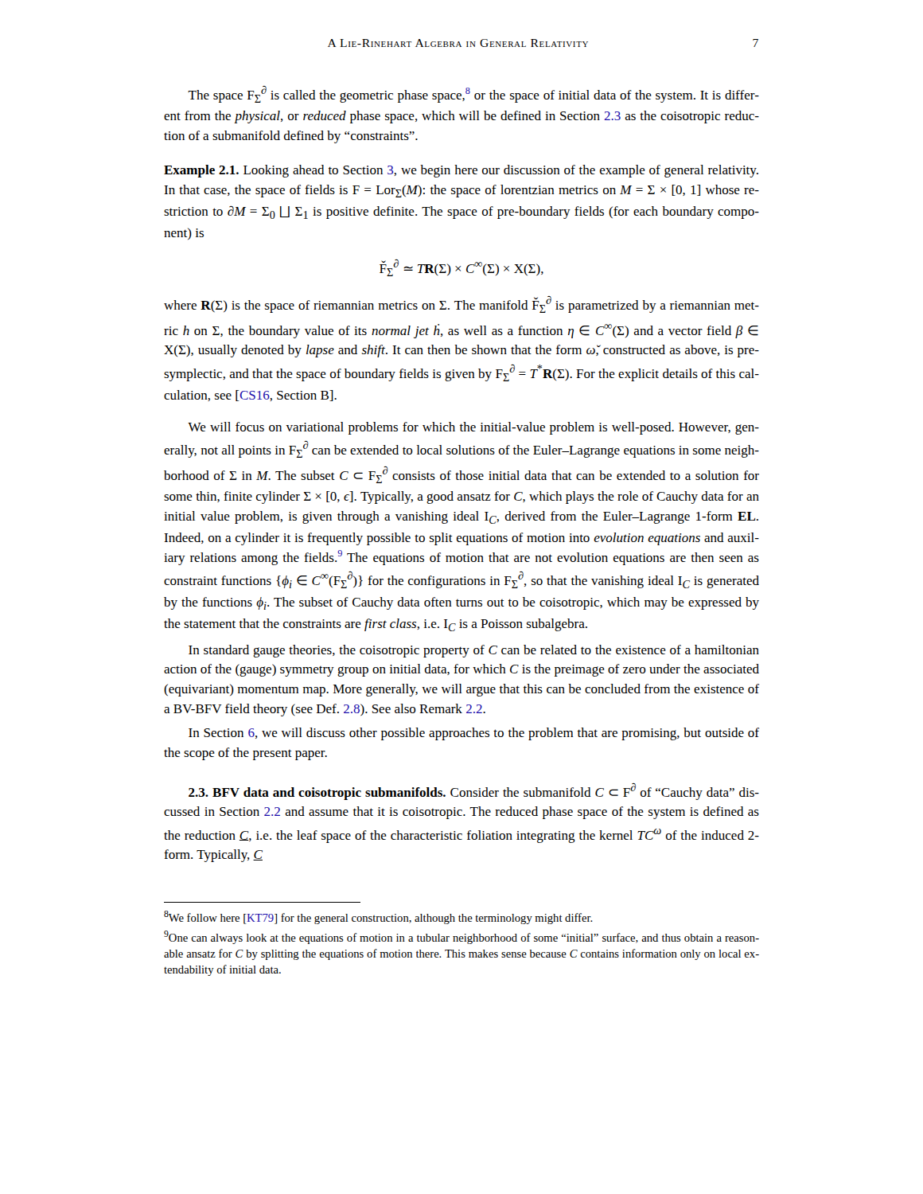A Lie-Rinehart Algebra in General Relativity 7
The space FΣ∂ is called the geometric phase space,8 or the space of initial data of the system. It is different from the physical, or reduced phase space, which will be defined in Section 2.3 as the coisotropic reduction of a submanifold defined by “constraints”.
Example 2.1. Looking ahead to Section 3, we begin here our discussion of the example of general relativity. In that case, the space of fields is F = LorΣ(M): the space of lorentzian metrics on M = Σ × [0, 1] whose restriction to ∂M = Σ0 ⨆ Σ1 is positive definite. The space of pre-boundary fields (for each boundary component) is
F̌Σ∂ ≃ TR(Σ) × C∞(Σ) × X(Σ),
where R(Σ) is the space of riemannian metrics on Σ. The manifold F̌Σ∂ is parametrized by a riemannian metric h on Σ, the boundary value of its normal jet ḣ, as well as a function η ∈ C∞(Σ) and a vector field β ∈ X(Σ), usually denoted by lapse and shift. It can then be shown that the form ω̌, constructed as above, is pre-symplectic, and that the space of boundary fields is given by FΣ∂ = T*R(Σ). For the explicit details of this calculation, see [CS16, Section B].
We will focus on variational problems for which the initial-value problem is well-posed. However, generally, not all points in FΣ∂ can be extended to local solutions of the Euler–Lagrange equations in some neighborhood of Σ in M. The subset C ⊂ FΣ∂ consists of those initial data that can be extended to a solution for some thin, finite cylinder Σ × [0, ϵ]. Typically, a good ansatz for C, which plays the role of Cauchy data for an initial value problem, is given through a vanishing ideal IC, derived from the Euler–Lagrange 1-form EL. Indeed, on a cylinder it is frequently possible to split equations of motion into evolution equations and auxiliary relations among the fields.9 The equations of motion that are not evolution equations are then seen as constraint functions {ϕi ∈ C∞(FΣ∂)} for the configurations in FΣ∂, so that the vanishing ideal IC is generated by the functions ϕi. The subset of Cauchy data often turns out to be coisotropic, which may be expressed by the statement that the constraints are first class, i.e. IC is a Poisson subalgebra.
In standard gauge theories, the coisotropic property of C can be related to the existence of a hamiltonian action of the (gauge) symmetry group on initial data, for which C is the preimage of zero under the associated (equivariant) momentum map. More generally, we will argue that this can be concluded from the existence of a BV-BFV field theory (see Def. 2.8). See also Remark 2.2.
In Section 6, we will discuss other possible approaches to the problem that are promising, but outside of the scope of the present paper.
2.3. BFV data and coisotropic submanifolds. Consider the submanifold C ⊂ F∂ of “Cauchy data” discussed in Section 2.2 and assume that it is coisotropic. The reduced phase space of the system is defined as the reduction C, i.e. the leaf space of the characteristic foliation integrating the kernel TCω of the induced 2-form. Typically, C
8We follow here [KT79] for the general construction, although the terminology might differ.
9One can always look at the equations of motion in a tubular neighborhood of some “initial” surface, and thus obtain a reasonable ansatz for C by splitting the equations of motion there. This makes sense because C contains information only on local extendability of initial data.